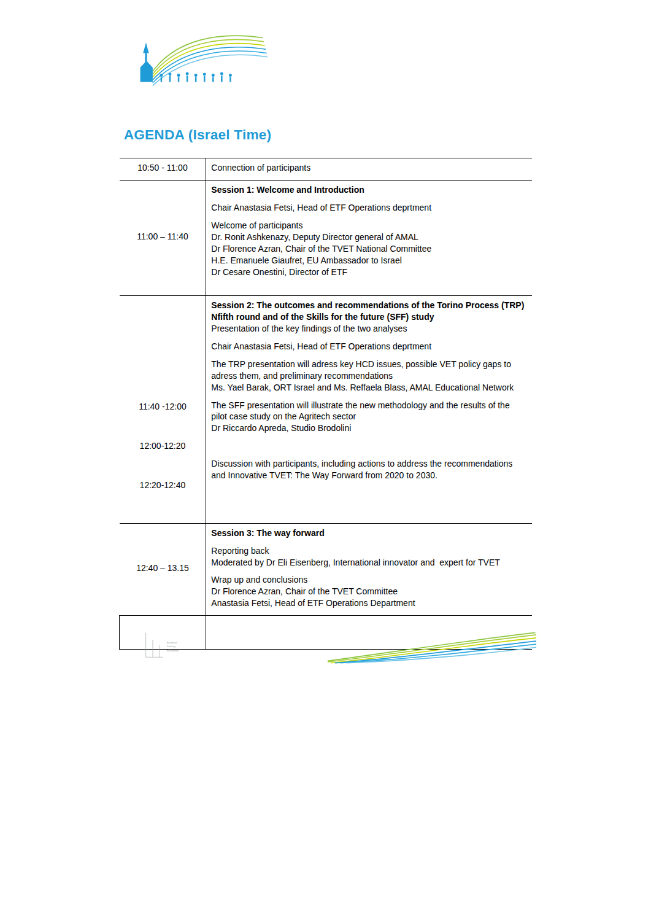AGENDA (Israel Time)
| 10:50 - 11:00 | Connection of participants |
| 11:00 – 11:40 | Session 1: Welcome and Introduction Chair Anastasia Fetsi, Head of ETF Operations deprtment Welcome of participants Dr. Ronit Ashkenazy, Deputy Director general of AMAL Dr Florence Azran, Chair of the TVET National Committee H.E. Emanuele Giaufret, EU Ambassador to Israel Dr Cesare Onestini, Director of ETF |
| 11:40 -12:00 12:00-12:20 12:20-12:40 | Session 2: The outcomes and recommendations of the Torino Process (TRP) Nfifth round and of the Skills for the future (SFF) study Presentation of the key findings of the two analyses Chair Anastasia Fetsi, Head of ETF Operations deprtment The TRP presentation will adress key HCD issues, possible VET policy gaps to adress them, and preliminary recommendations Ms. Yael Barak, ORT Israel and Ms. Reffaela Blass, AMAL Educational Network The SFF presentation will illustrate the new methodology and the results of the pilot case study on the Agritech sector Dr Riccardo Apreda, Studio Brodolini Discussion with participants, including actions to address the recommendations and Innovative TVET: The Way Forward from 2020 to 2030. |
| 12:40 – 13.15 | Session 3: The way forward Reporting back Moderated by Dr Eli Eisenberg, International innovator and expert for TVET Wrap up and conclusions Dr Florence Azran, Chair of the TVET Committee Anastasia Fetsi, Head of ETF Operations Department |
European Training Foundation